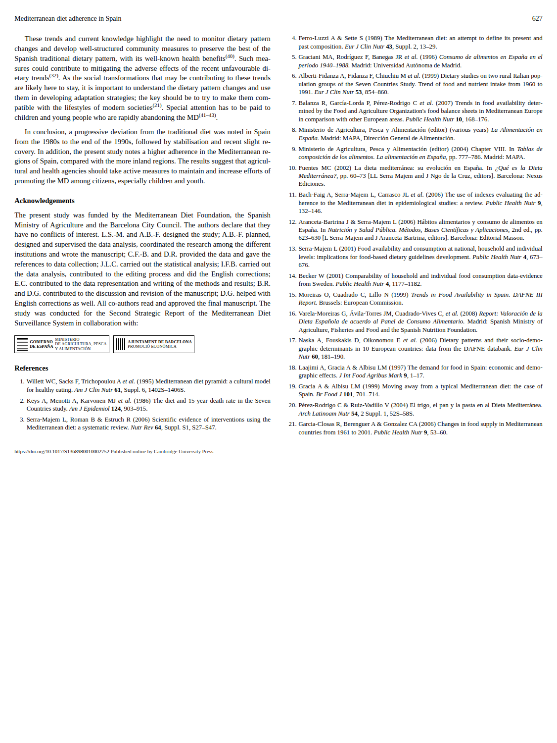Mediterranean diet adherence in Spain 627
These trends and current knowledge highlight the need to monitor dietary pattern changes and develop well-structured community measures to preserve the best of the Spanish traditional dietary pattern, with its well-known health benefits(40). Such measures could contribute to mitigating the adverse effects of the recent unfavourable dietary trends(32). As the social transformations that may be contributing to these trends are likely here to stay, it is important to understand the dietary pattern changes and use them in developing adaptation strategies; the key should be to try to make them compatible with the lifestyles of modern societies(21). Special attention has to be paid to children and young people who are rapidly abandoning the MD(41–43).
In conclusion, a progressive deviation from the traditional diet was noted in Spain from the 1980s to the end of the 1990s, followed by stabilisation and recent slight recovery. In addition, the present study notes a higher adherence in the Mediterranean regions of Spain, compared with the more inland regions. The results suggest that agricultural and health agencies should take active measures to maintain and increase efforts of promoting the MD among citizens, especially children and youth.
Acknowledgements
The present study was funded by the Mediterranean Diet Foundation, the Spanish Ministry of Agriculture and the Barcelona City Council. The authors declare that they have no conflicts of interest. L.S.-M. and A.B.-F. designed the study; A.B.-F. planned, designed and supervised the data analysis, coordinated the research among the different institutions and wrote the manuscript; C.F.-B. and D.R. provided the data and gave the references to data collection; J.L.C. carried out the statistical analysis; I.F.B. carried out the data analysis, contributed to the editing process and did the English corrections; E.C. contributed to the data representation and writing of the methods and results; B.R. and D.G. contributed to the discussion and revision of the manuscript; D.G. helped with English corrections as well. All co-authors read and approved the final manuscript. The study was conducted for the Second Strategic Report of the Mediterranean Diet Surveillance System in collaboration with:
GOBIERNO
DE ESPAÑA
MINISTERIO
DE AGRICULTURA, PESCA
Y ALIMENTACIÓN
Ajuntament de Barcelona Promoció Econòmica
References
Willett WC, Sacks F, Trichopoulou A et al. (1995) Mediterranean diet pyramid: a cultural model for healthy eating. Am J Clin Nutr 61, Suppl. 6, 1402S–1406S.
Keys A, Menotti A, Karvonen MJ et al. (1986) The diet and 15-year death rate in the Seven Countries study. Am J Epidemiol 124, 903–915.
Serra-Majem L, Roman B & Estruch R (2006) Scientific evidence of interventions using the Mediterranean diet: a systematic review. Nutr Rev 64, Suppl. S1, S27–S47.
Ferro-Luzzi A & Sette S (1989) The Mediterranean diet: an attempt to define its present and past composition. Eur J Clin Nutr 43, Suppl. 2, 13–29.
Graciani MA, Rodríguez F, Banegas JR et al. (1996) Consumo de alimentos en España en el período 1940–1988. Madrid: Universidad Autónoma de Madrid.
Alberti-Fidanza A, Fidanza F, Chiuchiu M et al. (1999) Dietary studies on two rural Italian population groups of the Seven Countries Study. Trend of food and nutrient intake from 1960 to 1991. Eur J Clin Nutr 53, 854–860.
Balanza R, García-Lorda P, Pérez-Rodrigo C et al. (2007) Trends in food availability determined by the Food and Agriculture Organization's food balance sheets in Mediterranean Europe in comparison with other European areas. Public Health Nutr 10, 168–176.
Ministerio de Agricultura, Pesca y Alimentación (editor) (various years) La Alimentación en España. Madrid: MAPA, Dirección General de Alimentación.
Ministerio de Agricultura, Pesca y Alimentación (editor) (2004) Chapter VIII. In Tablas de composición de los alimentos. La alimentación en España, pp. 777–786. Madrid: MAPA.
Fuentes MC (2002) La dieta mediterránea: su evolución en España. In ¿Qué es la Dieta Mediterránea?, pp. 60–73 [LL Serra Majem and J Ngo de la Cruz, editors]. Barcelona: Nexus Ediciones.
Bach-Faig A, Serra-Majem L, Carrasco JL et al. (2006) The use of indexes evaluating the adherence to the Mediterranean diet in epidemiological studies: a review. Public Health Nutr 9, 132–146.
Aranceta-Bartrina J & Serra-Majem L (2006) Hábitos alimentarios y consumo de alimentos en España. In Nutrición y Salud Pública. Métodos, Bases Científicas y Aplicaciones, 2nd ed., pp. 623–630 [L Serra-Majem and J Aranceta-Bartrina, editors]. Barcelona: Editorial Masson.
Serra-Majem L (2001) Food availability and consumption at national, household and individual levels: implications for food-based dietary guidelines development. Public Health Nutr 4, 673–676.
Becker W (2001) Comparability of household and individual food consumption data-evidence from Sweden. Public Health Nutr 4, 1177–1182.
Moreiras O, Cuadrado C, Lillo N (1999) Trends in Food Availability in Spain. DAFNE III Report. Brussels: European Commission.
Varela-Moreiras G, Ávila-Torres JM, Cuadrado-Vives C, et al. (2008) Report: Valoración de la Dieta Española de acuerdo al Panel de Consumo Alimentario. Madrid: Spanish Ministry of Agriculture, Fisheries and Food and the Spanish Nutrition Foundation.
Naska A, Fouskakis D, Oikonomou E et al. (2006) Dietary patterns and their socio-demographic determinants in 10 European countries: data from the DAFNE databank. Eur J Clin Nutr 60, 181–190.
Laajimi A, Gracia A & Albisu LM (1997) The demand for food in Spain: economic and demographic effects. J Int Food Agribus Mark 9, 1–17.
Gracia A & Albisu LM (1999) Moving away from a typical Mediterranean diet: the case of Spain. Br Food J 101, 701–714.
Pérez-Rodrigo C & Ruiz-Vadillo V (2004) El trigo, el pan y la pasta en al Dieta Mediterránea. Arch Latinoam Nutr 54, 2 Suppl. 1, 52S–58S.
Garcia-Closas R, Berenguer A & Gonzalez CA (2006) Changes in food supply in Mediterranean countries from 1961 to 2001. Public Health Nutr 9, 53–60.
https://doi.org/10.1017/S1368980010002752 Published online by Cambridge University Press